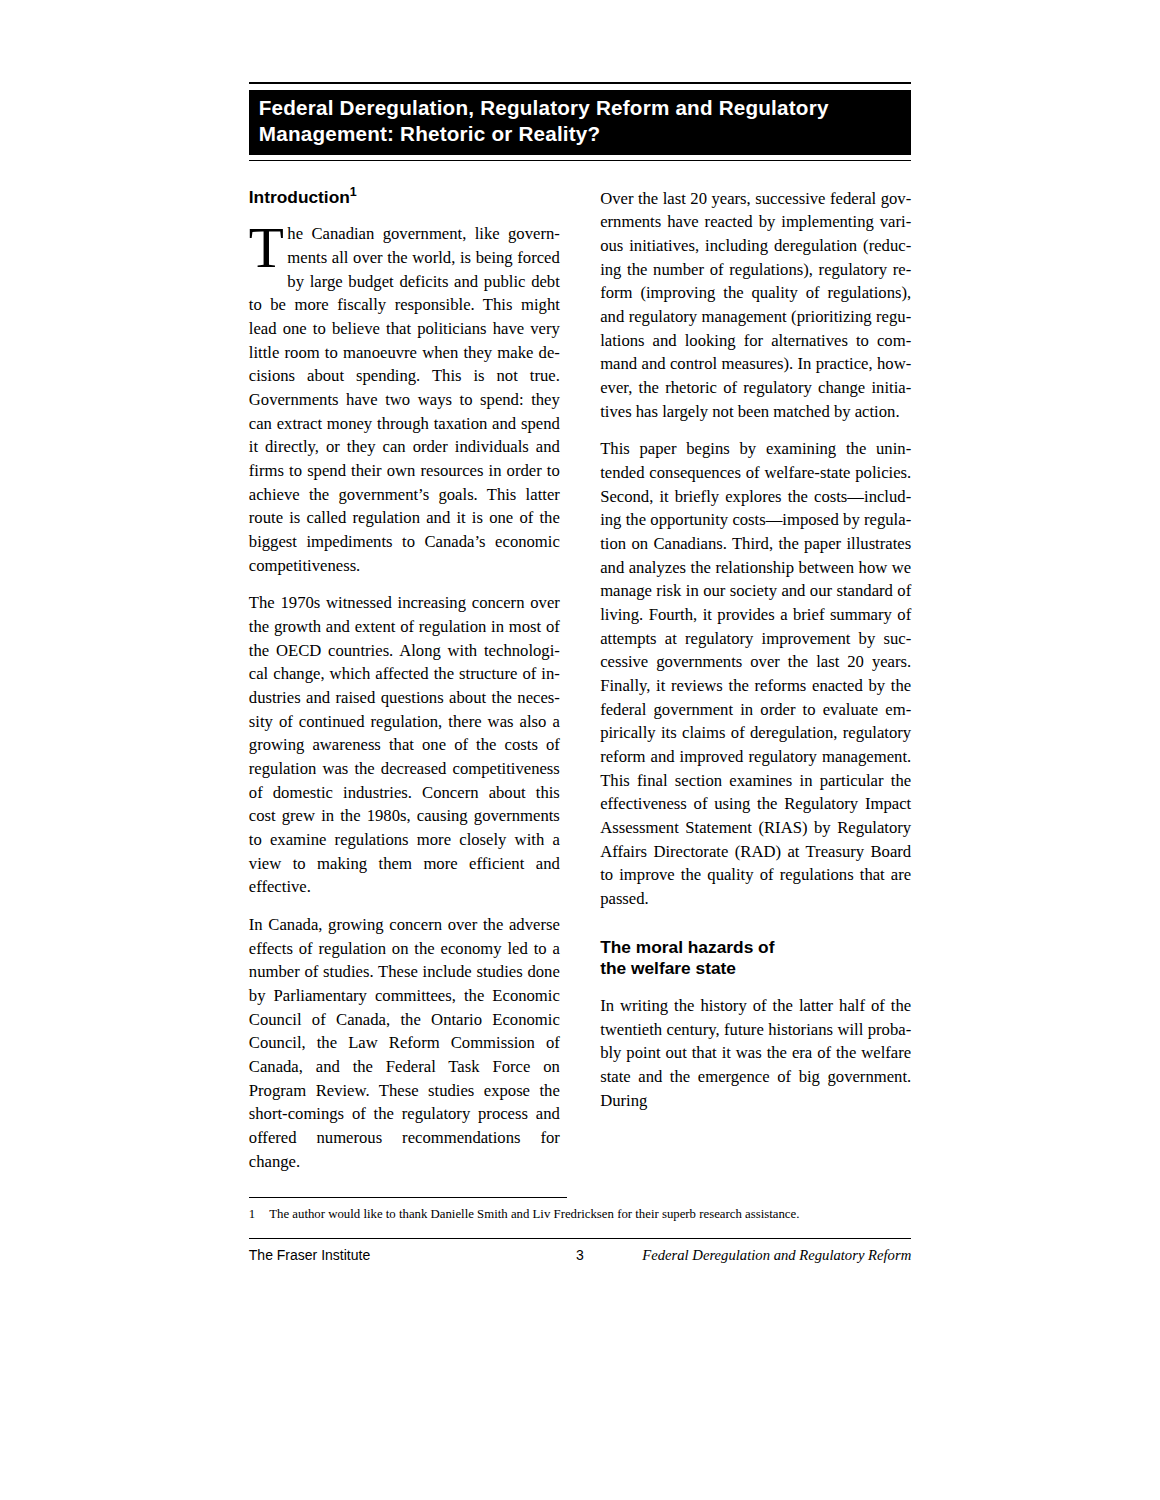Federal Deregulation, Regulatory Reform and Regulatory
Management: Rhetoric or Reality?
Introduction1
The Canadian government, like governments all over the world, is being forced by large budget deficits and public debt to be more fiscally responsible. This might lead one to believe that politicians have very little room to manoeuvre when they make decisions about spending. This is not true. Governments have two ways to spend: they can extract money through taxation and spend it directly, or they can order individuals and firms to spend their own resources in order to achieve the government’s goals. This latter route is called regulation and it is one of the biggest impediments to Canada’s economic competitiveness.
The 1970s witnessed increasing concern over the growth and extent of regulation in most of the OECD countries. Along with technological change, which affected the structure of industries and raised questions about the necessity of continued regulation, there was also a growing awareness that one of the costs of regulation was the decreased competitiveness of domestic industries. Concern about this cost grew in the 1980s, causing governments to examine regulations more closely with a view to making them more efficient and effective.
In Canada, growing concern over the adverse effects of regulation on the economy led to a number of studies. These include studies done by Parliamentary committees, the Economic Council of Canada, the Ontario Economic Council, the Law Reform Commission of Canada, and the Federal Task Force on Program Review. These studies expose the short-comings of the regulatory process and offered numerous recommendations for change.
Over the last 20 years, successive federal governments have reacted by implementing various initiatives, including deregulation (reducing the number of regulations), regulatory reform (improving the quality of regulations), and regulatory management (prioritizing regulations and looking for alternatives to command and control measures). In practice, however, the rhetoric of regulatory change initiatives has largely not been matched by action.
This paper begins by examining the unintended consequences of welfare-state policies. Second, it briefly explores the costs—including the opportunity costs—imposed by regulation on Canadians. Third, the paper illustrates and analyzes the relationship between how we manage risk in our society and our standard of living. Fourth, it provides a brief summary of attempts at regulatory improvement by successive governments over the last 20 years. Finally, it reviews the reforms enacted by the federal government in order to evaluate empirically its claims of deregulation, regulatory reform and improved regulatory management. This final section examines in particular the effectiveness of using the Regulatory Impact Assessment Statement (RIAS) by Regulatory Affairs Directorate (RAD) at Treasury Board to improve the quality of regulations that are passed.
The moral hazards of
the welfare state
In writing the history of the latter half of the twentieth century, future historians will probably point out that it was the era of the welfare state and the emergence of big government. During
1 The author would like to thank Danielle Smith and Liv Fredricksen for their superb research assistance.
The Fraser Institute
3
Federal Deregulation and Regulatory Reform